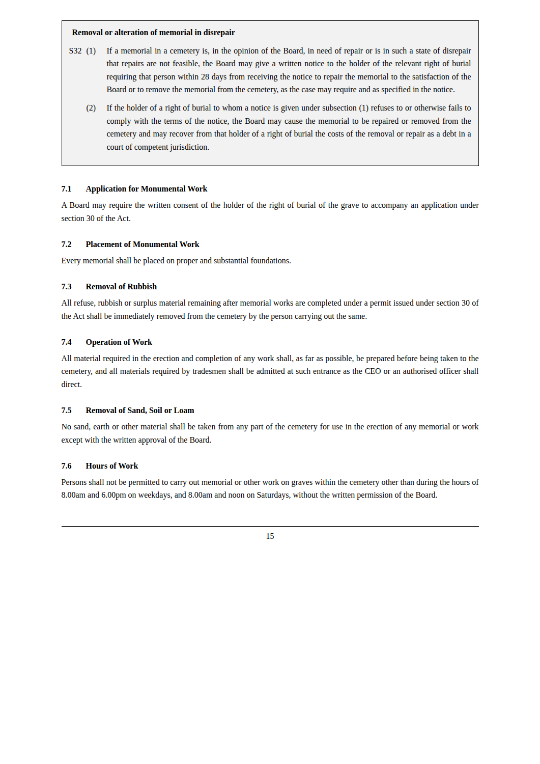Removal or alteration of memorial in disrepair
| S32 | (1) | If a memorial in a cemetery is, in the opinion of the Board, in need of repair or is in such a state of disrepair that repairs are not feasible, the Board may give a written notice to the holder of the relevant right of burial requiring that person within 28 days from receiving the notice to repair the memorial to the satisfaction of the Board or to remove the memorial from the cemetery, as the case may require and as specified in the notice. |
| | (2) | If the holder of a right of burial to whom a notice is given under subsection (1) refuses to or otherwise fails to comply with the terms of the notice, the Board may cause the memorial to be repaired or removed from the cemetery and may recover from that holder of a right of burial the costs of the removal or repair as a debt in a court of competent jurisdiction. |
7.1 Application for Monumental Work
A Board may require the written consent of the holder of the right of burial of the grave to accompany an application under section 30 of the Act.
7.2 Placement of Monumental Work
Every memorial shall be placed on proper and substantial foundations.
7.3 Removal of Rubbish
All refuse, rubbish or surplus material remaining after memorial works are completed under a permit issued under section 30 of the Act shall be immediately removed from the cemetery by the person carrying out the same.
7.4 Operation of Work
All material required in the erection and completion of any work shall, as far as possible, be prepared before being taken to the cemetery, and all materials required by tradesmen shall be admitted at such entrance as the CEO or an authorised officer shall direct.
7.5 Removal of Sand, Soil or Loam
No sand, earth or other material shall be taken from any part of the cemetery for use in the erection of any memorial or work except with the written approval of the Board.
7.6 Hours of Work
Persons shall not be permitted to carry out memorial or other work on graves within the cemetery other than during the hours of 8.00am and 6.00pm on weekdays, and 8.00am and noon on Saturdays, without the written permission of the Board.
15